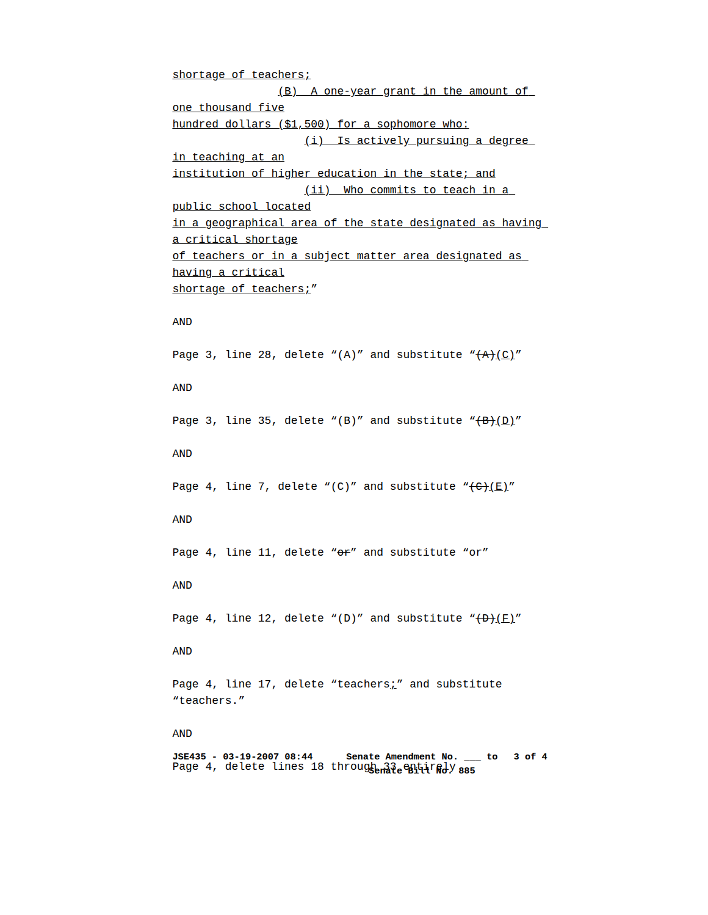shortage of teachers;
(B) A one-year grant in the amount of one thousand five
hundred dollars ($1,500) for a sophomore who:
(i) Is actively pursuing a degree in teaching at an
institution of higher education in the state; and
(ii) Who commits to teach in a public school located
in a geographical area of the state designated as having a critical shortage
of teachers or in a subject matter area designated as having a critical
shortage of teachers;”
AND
Page 3, line 28, delete “(A)” and substitute “(A)(C)”
AND
Page 3, line 35, delete “(B)” and substitute “(B)(D)”
AND
Page 4, line 7, delete “(C)” and substitute “(C)(E)”
AND
Page 4, line 11, delete “or” and substitute “or”
AND
Page 4, line 12, delete “(D)” and substitute “(D)(F)”
AND
Page 4, line 17, delete “teachers;” and substitute “teachers.”
AND
Page 4, delete lines 18 through 33 entirely
JSE435 - 03-19-2007 08:44 Senate Amendment No. ___ to Senate Bill No. 885 3 of 4